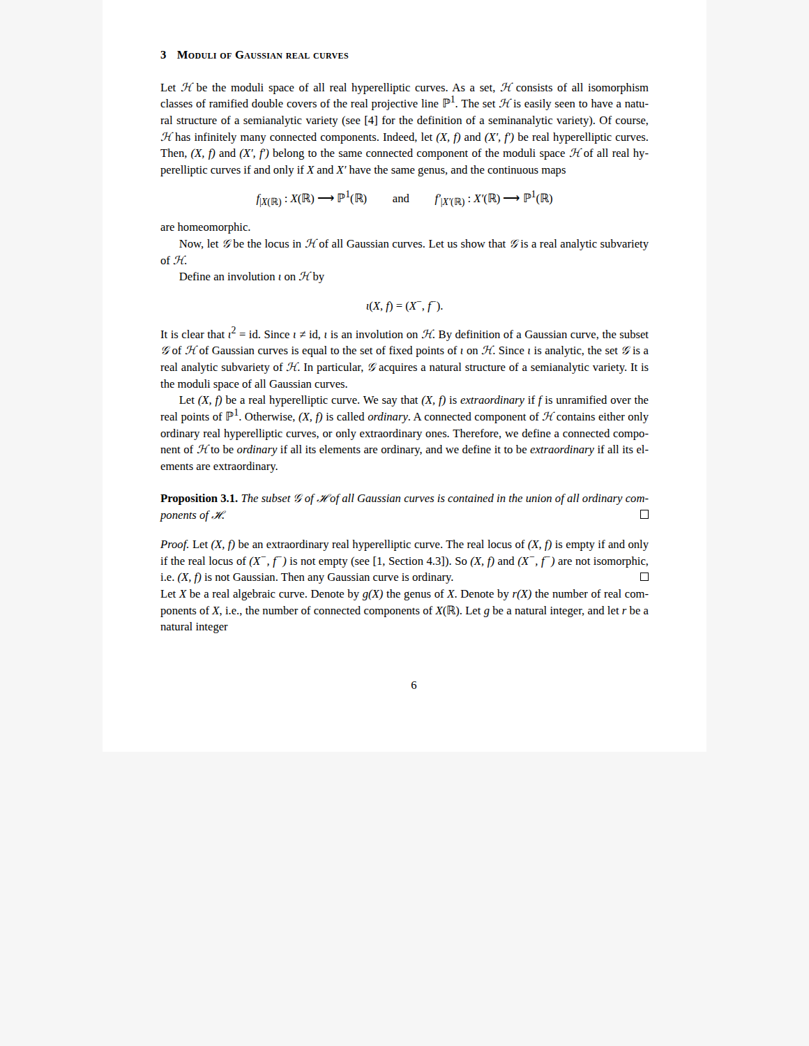3 Moduli of Gaussian real curves
Let ℋ be the moduli space of all real hyperelliptic curves. As a set, ℋ consists of all isomorphism classes of ramified double covers of the real projective line ℙ1. The set ℋ is easily seen to have a natural structure of a semianalytic variety (see [4] for the definition of a seminanalytic variety). Of course, ℋ has infinitely many connected components. Indeed, let (X, f) and (X′, f′) be real hyperelliptic curves. Then, (X, f) and (X′, f′) belong to the same connected component of the moduli space ℋ of all real hyperelliptic curves if and only if X and X′ have the same genus, and the continuous maps
f|X(ℝ) : X(ℝ) ⟶ ℙ1(ℝ) and f′|X′(ℝ) : X′(ℝ) ⟶ ℙ1(ℝ)
are homeomorphic.
Now, let 𝒢 be the locus in ℋ of all Gaussian curves. Let us show that 𝒢 is a real analytic subvariety of ℋ.
Define an involution ι on ℋ by
ι(X, f) = (X−, f−).
It is clear that ι2 = id. Since ι ≠ id, ι is an involution on ℋ. By definition of a Gaussian curve, the subset 𝒢 of ℋ of Gaussian curves is equal to the set of fixed points of ι on ℋ. Since ι is analytic, the set 𝒢 is a real analytic subvariety of ℋ. In particular, 𝒢 acquires a natural structure of a semianalytic variety. It is the moduli space of all Gaussian curves.
Let (X, f) be a real hyperelliptic curve. We say that (X, f) is extraordinary if f is unramified over the real points of ℙ1. Otherwise, (X, f) is called ordinary. A connected component of ℋ contains either only ordinary real hyperelliptic curves, or only extraordinary ones. Therefore, we define a connected component of ℋ to be ordinary if all its elements are ordinary, and we define it to be extraordinary if all its elements are extraordinary.
Proposition 3.1. The subset 𝒢 of ℋ of all Gaussian curves is contained in the union of all ordinary components of ℋ.
Proof. Let (X, f) be an extraordinary real hyperelliptic curve. The real locus of (X, f) is empty if and only if the real locus of (X−, f−) is not empty (see [1, Section 4.3]). So (X, f) and (X−, f−) are not isomorphic, i.e. (X, f) is not Gaussian. Then any Gaussian curve is ordinary.
Let X be a real algebraic curve. Denote by g(X) the genus of X. Denote by r(X) the number of real components of X, i.e., the number of connected components of X(ℝ). Let g be a natural integer, and let r be a natural integer
6